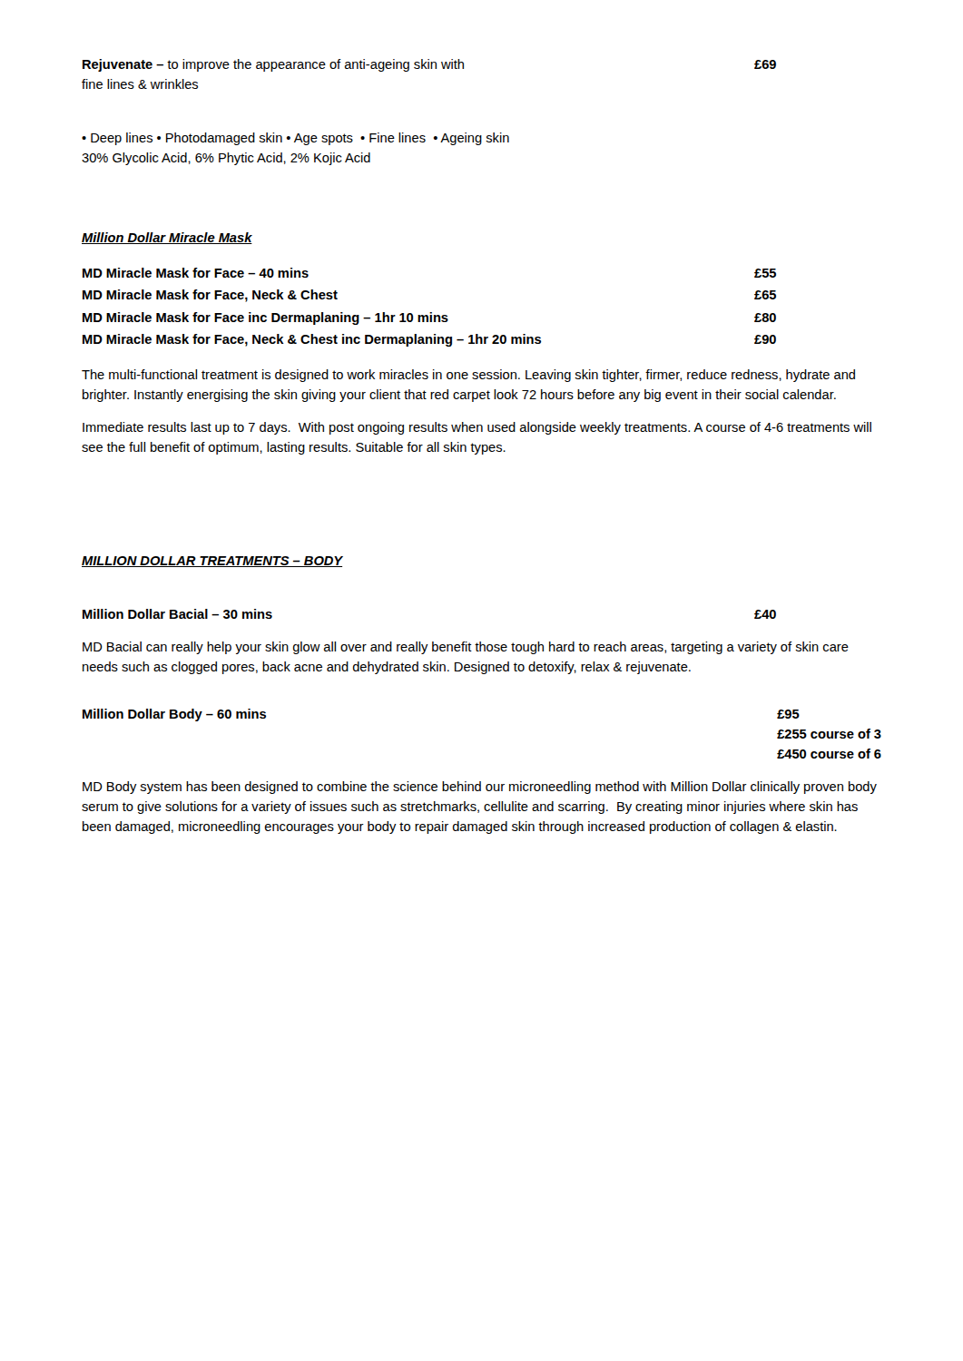Rejuvenate – to improve the appearance of anti-ageing skin with
fine lines & wrinkles
£69
• Deep lines • Photodamaged skin • Age spots • Fine lines • Ageing skin
30% Glycolic Acid, 6% Phytic Acid, 2% Kojic Acid
Million Dollar Miracle Mask
MD Miracle Mask for Face – 40 mins
£55
MD Miracle Mask for Face, Neck & Chest
£65
MD Miracle Mask for Face inc Dermaplaning – 1hr 10 mins
£80
MD Miracle Mask for Face, Neck & Chest inc Dermaplaning – 1hr 20 mins
£90
The multi-functional treatment is designed to work miracles in one session. Leaving skin tighter, firmer, reduce redness, hydrate and brighter. Instantly energising the skin giving your client that red carpet look 72 hours before any big event in their social calendar.
Immediate results last up to 7 days. With post ongoing results when used alongside weekly treatments. A course of 4-6 treatments will see the full benefit of optimum, lasting results. Suitable for all skin types.
MILLION DOLLAR TREATMENTS – BODY
Million Dollar Bacial – 30 mins
£40
MD Bacial can really help your skin glow all over and really benefit those tough hard to reach areas, targeting a variety of skin care needs such as clogged pores, back acne and dehydrated skin. Designed to detoxify, relax & rejuvenate.
Million Dollar Body – 60 mins
£95
£255 course of 3
£450 course of 6
MD Body system has been designed to combine the science behind our microneedling method with Million Dollar clinically proven body serum to give solutions for a variety of issues such as stretchmarks, cellulite and scarring. By creating minor injuries where skin has been damaged, microneedling encourages your body to repair damaged skin through increased production of collagen & elastin.